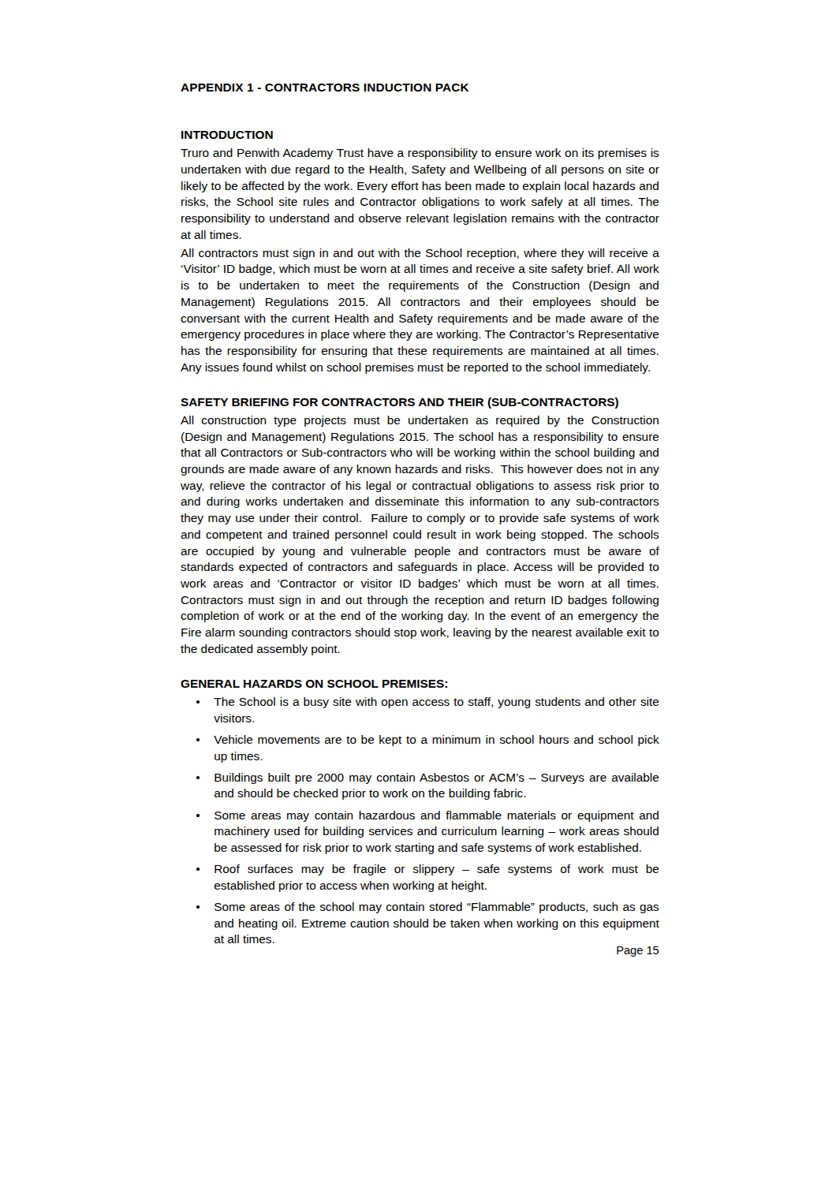APPENDIX 1 - CONTRACTORS INDUCTION PACK
INTRODUCTION
Truro and Penwith Academy Trust have a responsibility to ensure work on its premises is undertaken with due regard to the Health, Safety and Wellbeing of all persons on site or likely to be affected by the work. Every effort has been made to explain local hazards and risks, the School site rules and Contractor obligations to work safely at all times. The responsibility to understand and observe relevant legislation remains with the contractor at all times.
All contractors must sign in and out with the School reception, where they will receive a ‘Visitor’ ID badge, which must be worn at all times and receive a site safety brief. All work is to be undertaken to meet the requirements of the Construction (Design and Management) Regulations 2015. All contractors and their employees should be conversant with the current Health and Safety requirements and be made aware of the emergency procedures in place where they are working. The Contractor’s Representative has the responsibility for ensuring that these requirements are maintained at all times. Any issues found whilst on school premises must be reported to the school immediately.
SAFETY BRIEFING FOR CONTRACTORS AND THEIR (SUB-CONTRACTORS)
All construction type projects must be undertaken as required by the Construction (Design and Management) Regulations 2015. The school has a responsibility to ensure that all Contractors or Sub-contractors who will be working within the school building and grounds are made aware of any known hazards and risks. This however does not in any way, relieve the contractor of his legal or contractual obligations to assess risk prior to and during works undertaken and disseminate this information to any sub-contractors they may use under their control. Failure to comply or to provide safe systems of work and competent and trained personnel could result in work being stopped. The schools are occupied by young and vulnerable people and contractors must be aware of standards expected of contractors and safeguards in place. Access will be provided to work areas and ‘Contractor or visitor ID badges’ which must be worn at all times. Contractors must sign in and out through the reception and return ID badges following completion of work or at the end of the working day. In the event of an emergency the Fire alarm sounding contractors should stop work, leaving by the nearest available exit to the dedicated assembly point.
GENERAL HAZARDS ON SCHOOL PREMISES:
The School is a busy site with open access to staff, young students and other site visitors.
Vehicle movements are to be kept to a minimum in school hours and school pick up times.
Buildings built pre 2000 may contain Asbestos or ACM’s – Surveys are available and should be checked prior to work on the building fabric.
Some areas may contain hazardous and flammable materials or equipment and machinery used for building services and curriculum learning – work areas should be assessed for risk prior to work starting and safe systems of work established.
Roof surfaces may be fragile or slippery – safe systems of work must be established prior to access when working at height.
Some areas of the school may contain stored “Flammable” products, such as gas and heating oil. Extreme caution should be taken when working on this equipment at all times.
Page 15